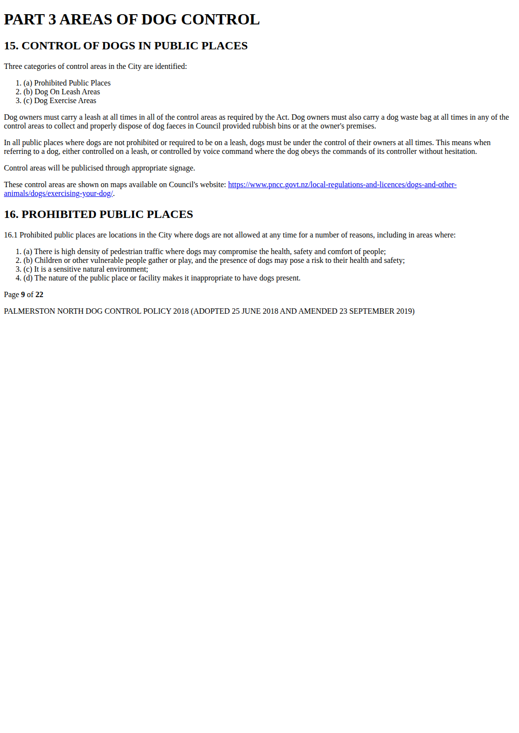PART 3 AREAS OF DOG CONTROL
15. CONTROL OF DOGS IN PUBLIC PLACES
Three categories of control areas in the City are identified:
(a) Prohibited Public Places
(b) Dog On Leash Areas
(c) Dog Exercise Areas
Dog owners must carry a leash at all times in all of the control areas as required by the Act. Dog owners must also carry a dog waste bag at all times in any of the control areas to collect and properly dispose of dog faeces in Council provided rubbish bins or at the owner's premises.
In all public places where dogs are not prohibited or required to be on a leash, dogs must be under the control of their owners at all times. This means when referring to a dog, either controlled on a leash, or controlled by voice command where the dog obeys the commands of its controller without hesitation.
Control areas will be publicised through appropriate signage.
These control areas are shown on maps available on Council's website: https://www.pncc.govt.nz/local-regulations-and-licences/dogs-and-other-animals/dogs/exercising-your-dog/.
16. PROHIBITED PUBLIC PLACES
16.1 Prohibited public places are locations in the City where dogs are not allowed at any time for a number of reasons, including in areas where:
(a) There is high density of pedestrian traffic where dogs may compromise the health, safety and comfort of people;
(b) Children or other vulnerable people gather or play, and the presence of dogs may pose a risk to their health and safety;
(c) It is a sensitive natural environment;
(d) The nature of the public place or facility makes it inappropriate to have dogs present.
Page 9 of 22
PALMERSTON NORTH DOG CONTROL POLICY 2018 (ADOPTED 25 JUNE 2018 AND AMENDED 23 SEPTEMBER 2019)